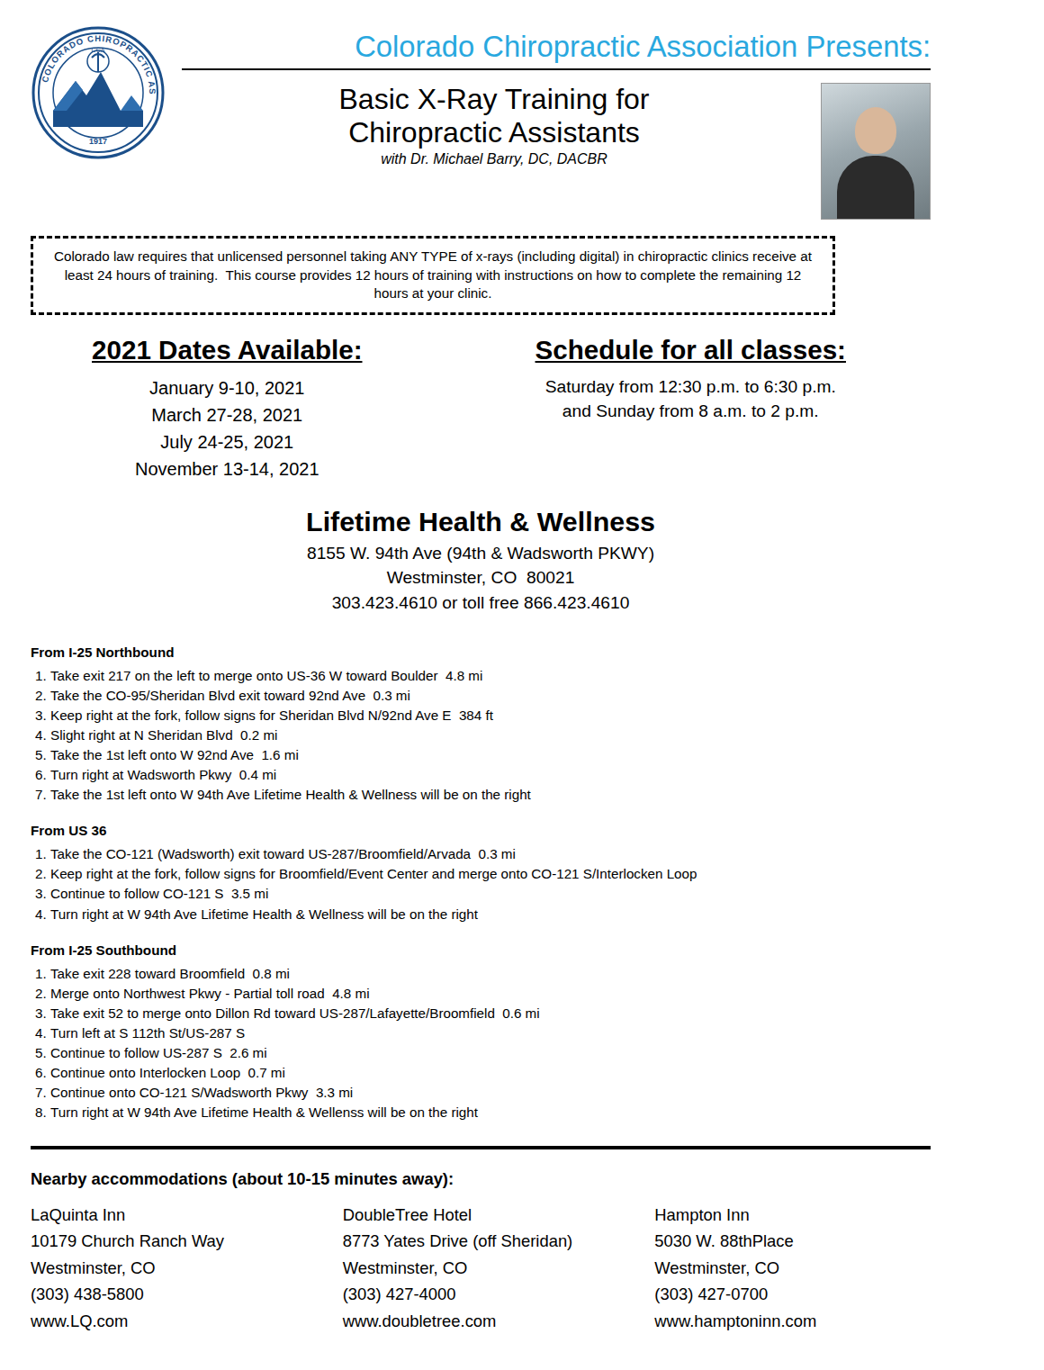CCA 1917 COLORADO CHIROPRACTIC ASSOCIATION
Colorado Chiropractic Association Presents:
Basic X-Ray Training for
Chiropractic Assistants
with Dr. Michael Barry, DC, DACBR
Colorado law requires that unlicensed personnel taking ANY TYPE of x-rays (including digital) in chiropractic clinics receive at least 24 hours of training. This course provides 12 hours of training with instructions on how to complete the remaining 12 hours at your clinic.
2021 Dates Available:
January 9-10, 2021
March 27-28, 2021
July 24-25, 2021
November 13-14, 2021
Schedule for all classes:
Saturday from 12:30 p.m. to 6:30 p.m.
and Sunday from 8 a.m. to 2 p.m.
Lifetime Health & Wellness
8155 W. 94th Ave (94th & Wadsworth PKWY)
Westminster, CO 80021
303.423.4610 or toll free 866.423.4610
From I-25 Northbound
Take exit 217 on the left to merge onto US-36 W toward Boulder 4.8 mi
Take the CO-95/Sheridan Blvd exit toward 92nd Ave 0.3 mi
Keep right at the fork, follow signs for Sheridan Blvd N/92nd Ave E 384 ft
Slight right at N Sheridan Blvd 0.2 mi
Take the 1st left onto W 92nd Ave 1.6 mi
Turn right at Wadsworth Pkwy 0.4 mi
Take the 1st left onto W 94th Ave Lifetime Health & Wellness will be on the right
From US 36
Take the CO-121 (Wadsworth) exit toward US-287/Broomfield/Arvada 0.3 mi
Keep right at the fork, follow signs for Broomfield/Event Center and merge onto CO-121 S/Interlocken Loop
Continue to follow CO-121 S 3.5 mi
Turn right at W 94th Ave Lifetime Health & Wellness will be on the right
From I-25 Southbound
Take exit 228 toward Broomfield 0.8 mi
Merge onto Northwest Pkwy - Partial toll road 4.8 mi
Take exit 52 to merge onto Dillon Rd toward US-287/Lafayette/Broomfield 0.6 mi
Turn left at S 112th St/US-287 S
Continue to follow US-287 S 2.6 mi
Continue onto Interlocken Loop 0.7 mi
Continue onto CO-121 S/Wadsworth Pkwy 3.3 mi
Turn right at W 94th Ave Lifetime Health & Wellenss will be on the right
Nearby accommodations (about 10-15 minutes away):
LaQuinta Inn
10179 Church Ranch Way
Westminster, CO
(303) 438-5800
www.LQ.com
DoubleTree Hotel
8773 Yates Drive (off Sheridan)
Westminster, CO
(303) 427-4000
www.doubletree.com
Hampton Inn
5030 W. 88thPlace
Westminster, CO
(303) 427-0700
www.hamptoninn.com